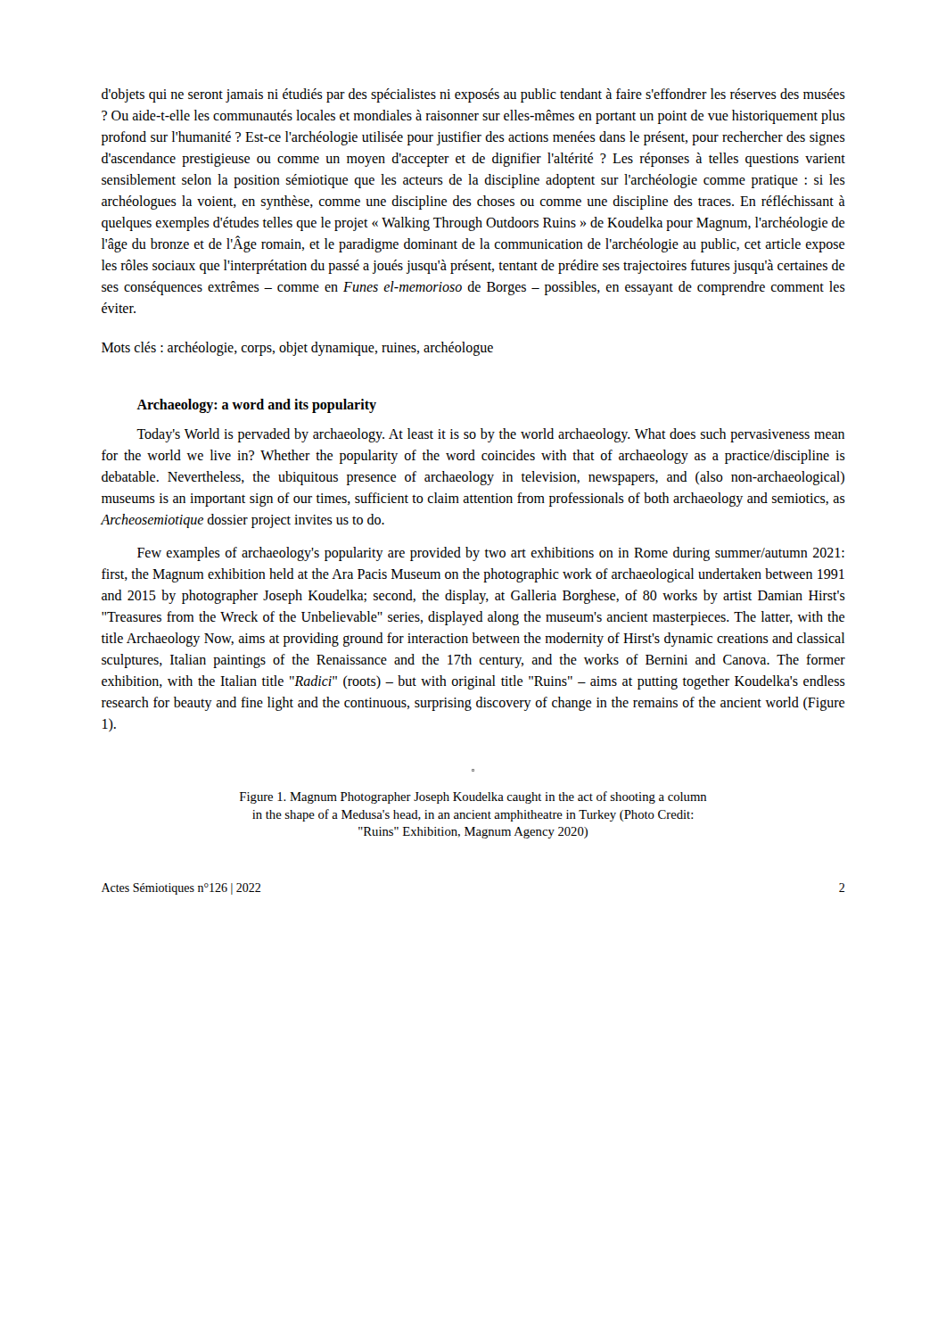d'objets qui ne seront jamais ni étudiés par des spécialistes ni exposés au public tendant à faire s'effondrer les réserves des musées ? Ou aide-t-elle les communautés locales et mondiales à raisonner sur elles-mêmes en portant un point de vue historiquement plus profond sur l'humanité ? Est-ce l'archéologie utilisée pour justifier des actions menées dans le présent, pour rechercher des signes d'ascendance prestigieuse ou comme un moyen d'accepter et de dignifier l'altérité ? Les réponses à telles questions varient sensiblement selon la position sémiotique que les acteurs de la discipline adoptent sur l'archéologie comme pratique : si les archéologues la voient, en synthèse, comme une discipline des choses ou comme une discipline des traces. En réfléchissant à quelques exemples d'études telles que le projet « Walking Through Outdoors Ruins » de Koudelka pour Magnum, l'archéologie de l'âge du bronze et de l'Âge romain, et le paradigme dominant de la communication de l'archéologie au public, cet article expose les rôles sociaux que l'interprétation du passé a joués jusqu'à présent, tentant de prédire ses trajectoires futures jusqu'à certaines de ses conséquences extrêmes – comme en Funes el-memorioso de Borges – possibles, en essayant de comprendre comment les éviter.
Mots clés : archéologie, corps, objet dynamique, ruines, archéologue
Archaeology: a word and its popularity
Today's World is pervaded by archaeology. At least it is so by the world archaeology. What does such pervasiveness mean for the world we live in? Whether the popularity of the word coincides with that of archaeology as a practice/discipline is debatable. Nevertheless, the ubiquitous presence of archaeology in television, newspapers, and (also non-archaeological) museums is an important sign of our times, sufficient to claim attention from professionals of both archaeology and semiotics, as Archeosemiotique dossier project invites us to do.
Few examples of archaeology's popularity are provided by two art exhibitions on in Rome during summer/autumn 2021: first, the Magnum exhibition held at the Ara Pacis Museum on the photographic work of archaeological undertaken between 1991 and 2015 by photographer Joseph Koudelka; second, the display, at Galleria Borghese, of 80 works by artist Damian Hirst's "Treasures from the Wreck of the Unbelievable" series, displayed along the museum's ancient masterpieces. The latter, with the title Archaeology Now, aims at providing ground for interaction between the modernity of Hirst's dynamic creations and classical sculptures, Italian paintings of the Renaissance and the 17th century, and the works of Bernini and Canova. The former exhibition, with the Italian title "Radici" (roots) – but with original title "Ruins" – aims at putting together Koudelka's endless research for beauty and fine light and the continuous, surprising discovery of change in the remains of the ancient world (Figure 1).
Figure 1. Magnum Photographer Joseph Koudelka caught in the act of shooting a column
in the shape of a Medusa's head, in an ancient amphitheatre in Turkey (Photo Credit:
"Ruins" Exhibition, Magnum Agency 2020)
Actes Sémiotiques n°126 | 2022 2